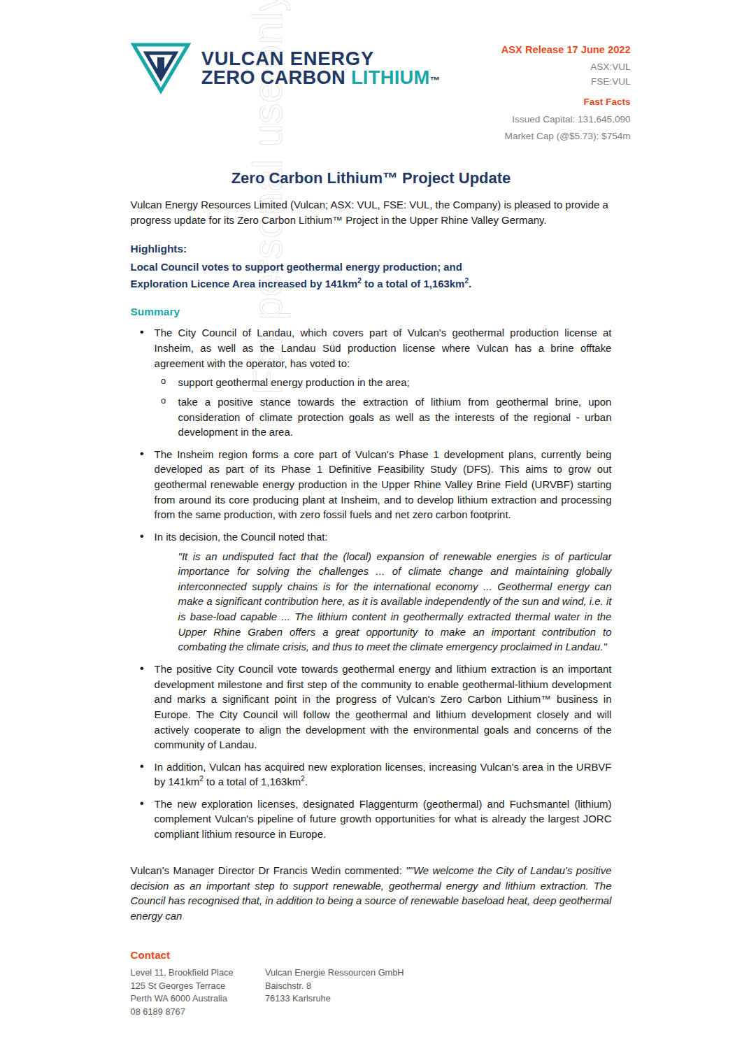For personal use only
Vulcan Energy
Zero Carbon Lithium™
ASX Release 17 June 2022
ASX:VUL
FSE:VUL
Fast Facts
Issued Capital: 131,645,090
Market Cap (@$5.73): $754m
Zero Carbon Lithium™ Project Update
Vulcan Energy Resources Limited (Vulcan; ASX: VUL, FSE: VUL, the Company) is pleased to provide a progress update for its Zero Carbon Lithium™ Project in the Upper Rhine Valley Germany.
Highlights:
Local Council votes to support geothermal energy production; and
Exploration Licence Area increased by 141km2 to a total of 1,163km2.
Summary
The City Council of Landau, which covers part of Vulcan's geothermal production license at Insheim, as well as the Landau Süd production license where Vulcan has a brine offtake agreement with the operator, has voted to:
support geothermal energy production in the area;
take a positive stance towards the extraction of lithium from geothermal brine, upon consideration of climate protection goals as well as the interests of the regional - urban development in the area.
The Insheim region forms a core part of Vulcan's Phase 1 development plans, currently being developed as part of its Phase 1 Definitive Feasibility Study (DFS). This aims to grow out geothermal renewable energy production in the Upper Rhine Valley Brine Field (URVBF) starting from around its core producing plant at Insheim, and to develop lithium extraction and processing from the same production, with zero fossil fuels and net zero carbon footprint.
In its decision, the Council noted that:
"It is an undisputed fact that the (local) expansion of renewable energies is of particular importance for solving the challenges ... of climate change and maintaining globally interconnected supply chains is for the international economy ... Geothermal energy can make a significant contribution here, as it is available independently of the sun and wind, i.e. it is base-load capable ... The lithium content in geothermally extracted thermal water in the Upper Rhine Graben offers a great opportunity to make an important contribution to combating the climate crisis, and thus to meet the climate emergency proclaimed in Landau."
The positive City Council vote towards geothermal energy and lithium extraction is an important development milestone and first step of the community to enable geothermal-lithium development and marks a significant point in the progress of Vulcan's Zero Carbon Lithium™ business in Europe. The City Council will follow the geothermal and lithium development closely and will actively cooperate to align the development with the environmental goals and concerns of the community of Landau.
In addition, Vulcan has acquired new exploration licenses, increasing Vulcan's area in the URBVF by 141km2 to a total of 1,163km2.
The new exploration licenses, designated Flaggenturm (geothermal) and Fuchsmantel (lithium) complement Vulcan's pipeline of future growth opportunities for what is already the largest JORC compliant lithium resource in Europe.
Vulcan's Manager Director Dr Francis Wedin commented: ""We welcome the City of Landau's positive decision as an important step to support renewable, geothermal energy and lithium extraction. The Council has recognised that, in addition to being a source of renewable baseload heat, deep geothermal energy can
Contact
Level 11, Brookfield Place
125 St Georges Terrace
Perth WA 6000 Australia
08 6189 8767
Vulcan Energie Ressourcen GmbH
Baischstr. 8
76133 Karlsruhe